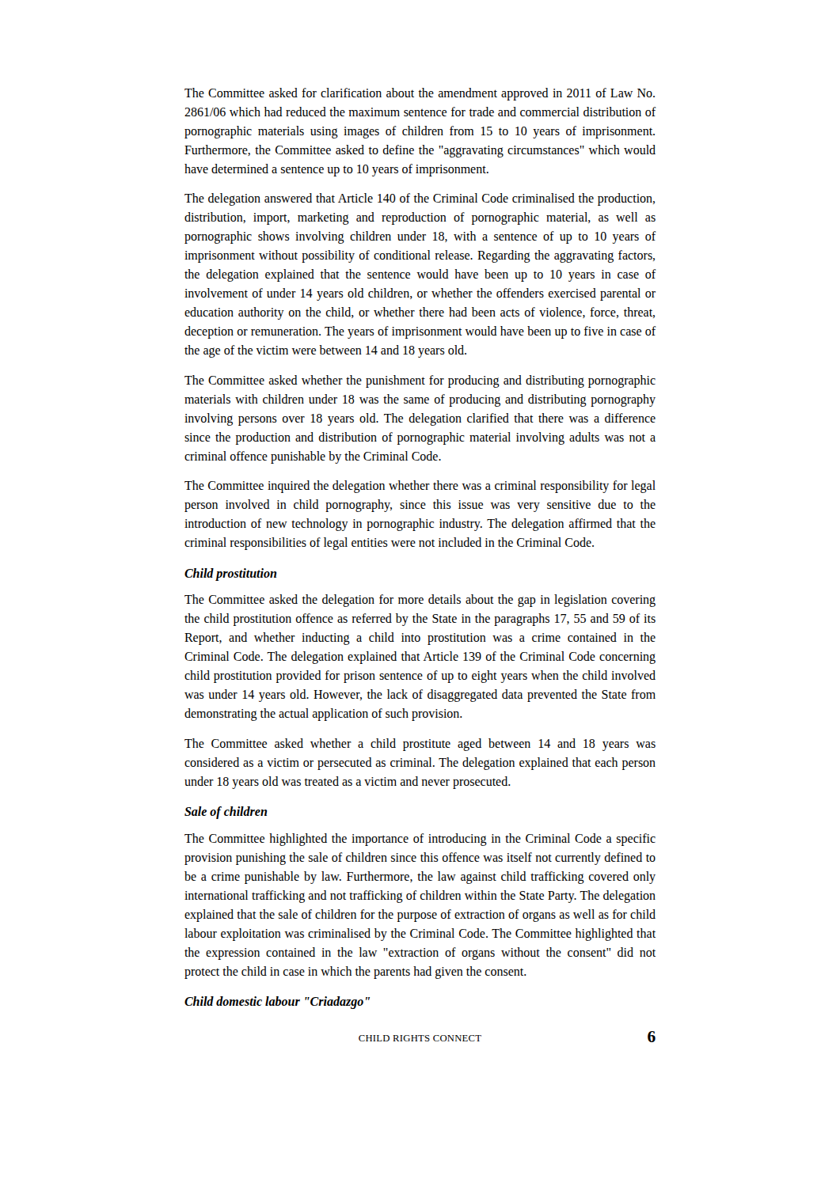The Committee asked for clarification about the amendment approved in 2011 of Law No. 2861/06 which had reduced the maximum sentence for trade and commercial distribution of pornographic materials using images of children from 15 to 10 years of imprisonment. Furthermore, the Committee asked to define the "aggravating circumstances" which would have determined a sentence up to 10 years of imprisonment.
The delegation answered that Article 140 of the Criminal Code criminalised the production, distribution, import, marketing and reproduction of pornographic material, as well as pornographic shows involving children under 18, with a sentence of up to 10 years of imprisonment without possibility of conditional release. Regarding the aggravating factors, the delegation explained that the sentence would have been up to 10 years in case of involvement of under 14 years old children, or whether the offenders exercised parental or education authority on the child, or whether there had been acts of violence, force, threat, deception or remuneration. The years of imprisonment would have been up to five in case of the age of the victim were between 14 and 18 years old.
The Committee asked whether the punishment for producing and distributing pornographic materials with children under 18 was the same of producing and distributing pornography involving persons over 18 years old. The delegation clarified that there was a difference since the production and distribution of pornographic material involving adults was not a criminal offence punishable by the Criminal Code.
The Committee inquired the delegation whether there was a criminal responsibility for legal person involved in child pornography, since this issue was very sensitive due to the introduction of new technology in pornographic industry. The delegation affirmed that the criminal responsibilities of legal entities were not included in the Criminal Code.
Child prostitution
The Committee asked the delegation for more details about the gap in legislation covering the child prostitution offence as referred by the State in the paragraphs 17, 55 and 59 of its Report, and whether inducting a child into prostitution was a crime contained in the Criminal Code. The delegation explained that Article 139 of the Criminal Code concerning child prostitution provided for prison sentence of up to eight years when the child involved was under 14 years old. However, the lack of disaggregated data prevented the State from demonstrating the actual application of such provision.
The Committee asked whether a child prostitute aged between 14 and 18 years was considered as a victim or persecuted as criminal. The delegation explained that each person under 18 years old was treated as a victim and never prosecuted.
Sale of children
The Committee highlighted the importance of introducing in the Criminal Code a specific provision punishing the sale of children since this offence was itself not currently defined to be a crime punishable by law. Furthermore, the law against child trafficking covered only international trafficking and not trafficking of children within the State Party. The delegation explained that the sale of children for the purpose of extraction of organs as well as for child labour exploitation was criminalised by the Criminal Code. The Committee highlighted that the expression contained in the law "extraction of organs without the consent" did not protect the child in case in which the parents had given the consent.
Child domestic labour "Criadazgo"
CHILD RIGHTS CONNECT
6